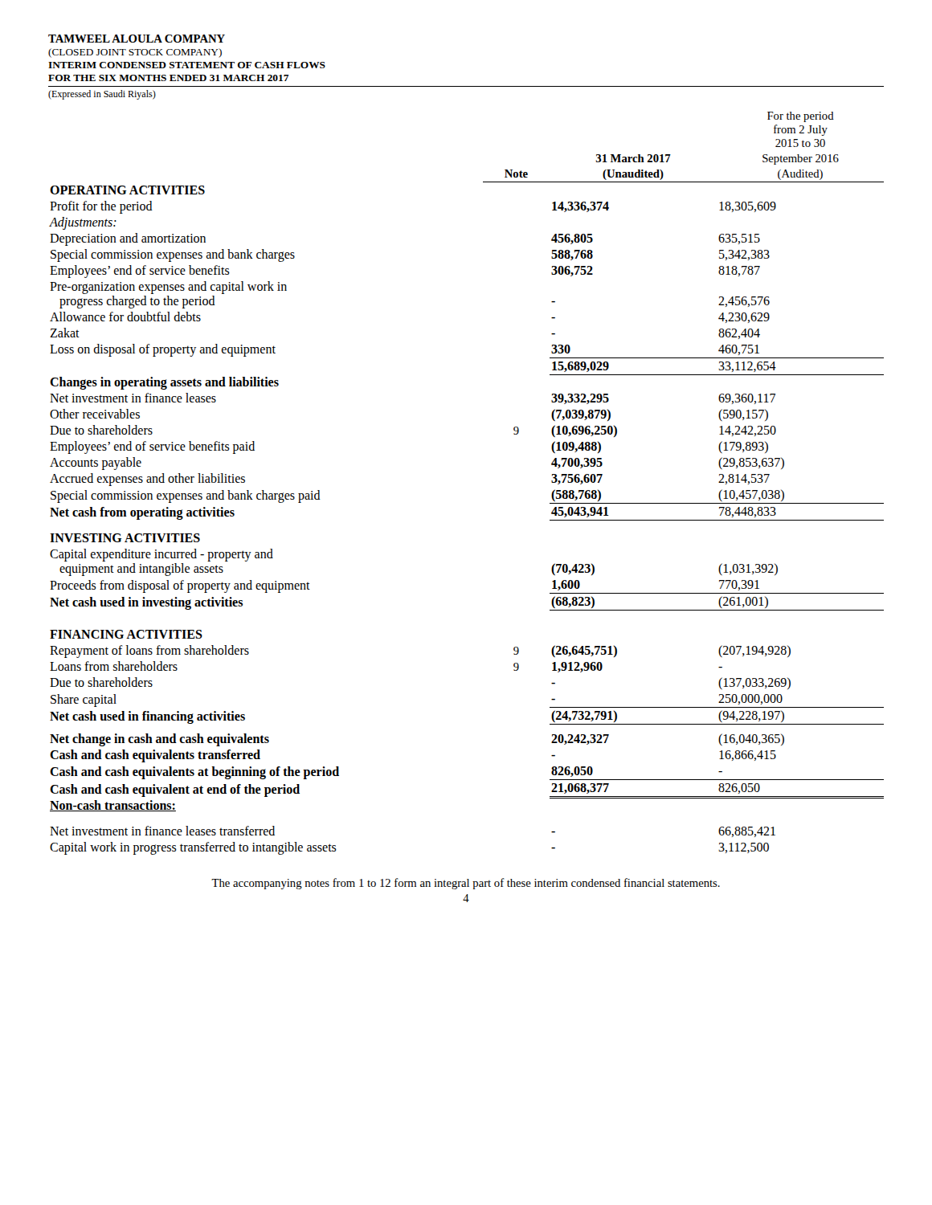TAMWEEL ALOULA COMPANY
(CLOSED JOINT STOCK COMPANY)
INTERIM CONDENSED STATEMENT OF CASH FLOWS
FOR THE SIX MONTHS ENDED 31 MARCH 2017
(Expressed in Saudi Riyals)
| | | | For the period from 2 July 2015 to 30 |
| | | 31 March 2017 | September 2016 |
| | Note | (Unaudited) | (Audited) |
| OPERATING ACTIVITIES | | | |
| Profit for the period | | 14,336,374 | 18,305,609 |
| Adjustments: | | | |
| Depreciation and amortization | | 456,805 | 635,515 |
| Special commission expenses and bank charges | | 588,768 | 5,342,383 |
| Employees’ end of service benefits | | 306,752 | 818,787 |
| Pre-organization expenses and capital work in progress charged to the period | | - | 2,456,576 |
| Allowance for doubtful debts | | - | 4,230,629 |
| Zakat | | - | 862,404 |
| Loss on disposal of property and equipment | | 330 | 460,751 |
| | | 15,689,029 | 33,112,654 |
| Changes in operating assets and liabilities | | | |
| Net investment in finance leases | | 39,332,295 | 69,360,117 |
| Other receivables | | (7,039,879) | (590,157) |
| Due to shareholders | 9 | (10,696,250) | 14,242,250 |
| Employees’ end of service benefits paid | | (109,488) | (179,893) |
| Accounts payable | | 4,700,395 | (29,853,637) |
| Accrued expenses and other liabilities | | 3,756,607 | 2,814,537 |
| Special commission expenses and bank charges paid | | (588,768) | (10,457,038) |
| Net cash from operating activities | | 45,043,941 | 78,448,833 |
| INVESTING ACTIVITIES | | | |
| Capital expenditure incurred - property and equipment and intangible assets | | (70,423) | (1,031,392) |
| Proceeds from disposal of property and equipment | | 1,600 | 770,391 |
| Net cash used in investing activities | | (68,823) | (261,001) |
| FINANCING ACTIVITIES | | | |
| Repayment of loans from shareholders | 9 | (26,645,751) | (207,194,928) |
| Loans from shareholders | 9 | 1,912,960 | - |
| Due to shareholders | | - | (137,033,269) |
| Share capital | | - | 250,000,000 |
| Net cash used in financing activities | | (24,732,791) | (94,228,197) |
| Net change in cash and cash equivalents | | 20,242,327 | (16,040,365) |
| Cash and cash equivalents transferred | | - | 16,866,415 |
| Cash and cash equivalents at beginning of the period | | 826,050 | - |
| Cash and cash equivalent at end of the period | | 21,068,377 | 826,050 |
| Non-cash transactions: | | | |
| Net investment in finance leases transferred | | - | 66,885,421 |
| Capital work in progress transferred to intangible assets | | - | 3,112,500 |
The accompanying notes from 1 to 12 form an integral part of these interim condensed financial statements.
4